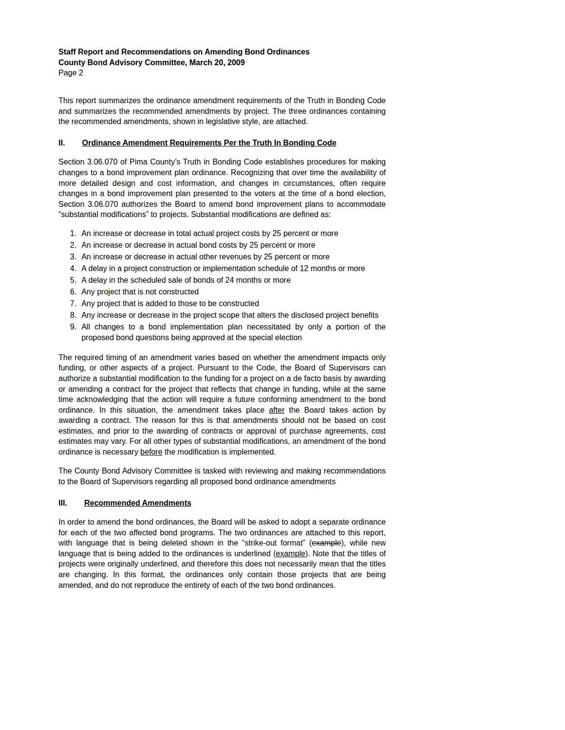Staff Report and Recommendations on Amending Bond Ordinances
County Bond Advisory Committee, March 20, 2009
Page 2
This report summarizes the ordinance amendment requirements of the Truth in Bonding Code and summarizes the recommended amendments by project. The three ordinances containing the recommended amendments, shown in legislative style, are attached.
II. Ordinance Amendment Requirements Per the Truth In Bonding Code
Section 3.06.070 of Pima County’s Truth in Bonding Code establishes procedures for making changes to a bond improvement plan ordinance. Recognizing that over time the availability of more detailed design and cost information, and changes in circumstances, often require changes in a bond improvement plan presented to the voters at the time of a bond election, Section 3.06.070 authorizes the Board to amend bond improvement plans to accommodate “substantial modifications” to projects. Substantial modifications are defined as:
An increase or decrease in total actual project costs by 25 percent or more
An increase or decrease in actual bond costs by 25 percent or more
An increase or decrease in actual other revenues by 25 percent or more
A delay in a project construction or implementation schedule of 12 months or more
A delay in the scheduled sale of bonds of 24 months or more
Any project that is not constructed
Any project that is added to those to be constructed
Any increase or decrease in the project scope that alters the disclosed project benefits
All changes to a bond implementation plan necessitated by only a portion of the proposed bond questions being approved at the special election
The required timing of an amendment varies based on whether the amendment impacts only funding, or other aspects of a project. Pursuant to the Code, the Board of Supervisors can authorize a substantial modification to the funding for a project on a de facto basis by awarding or amending a contract for the project that reflects that change in funding, while at the same time acknowledging that the action will require a future conforming amendment to the bond ordinance. In this situation, the amendment takes place after the Board takes action by awarding a contract. The reason for this is that amendments should not be based on cost estimates, and prior to the awarding of contracts or approval of purchase agreements, cost estimates may vary. For all other types of substantial modifications, an amendment of the bond ordinance is necessary before the modification is implemented.
The County Bond Advisory Committee is tasked with reviewing and making recommendations to the Board of Supervisors regarding all proposed bond ordinance amendments
III. Recommended Amendments
In order to amend the bond ordinances, the Board will be asked to adopt a separate ordinance for each of the two affected bond programs. The two ordinances are attached to this report, with language that is being deleted shown in the “strike-out format” (example), while new language that is being added to the ordinances is underlined (example). Note that the titles of projects were originally underlined, and therefore this does not necessarily mean that the titles are changing. In this format, the ordinances only contain those projects that are being amended, and do not reproduce the entirety of each of the two bond ordinances.